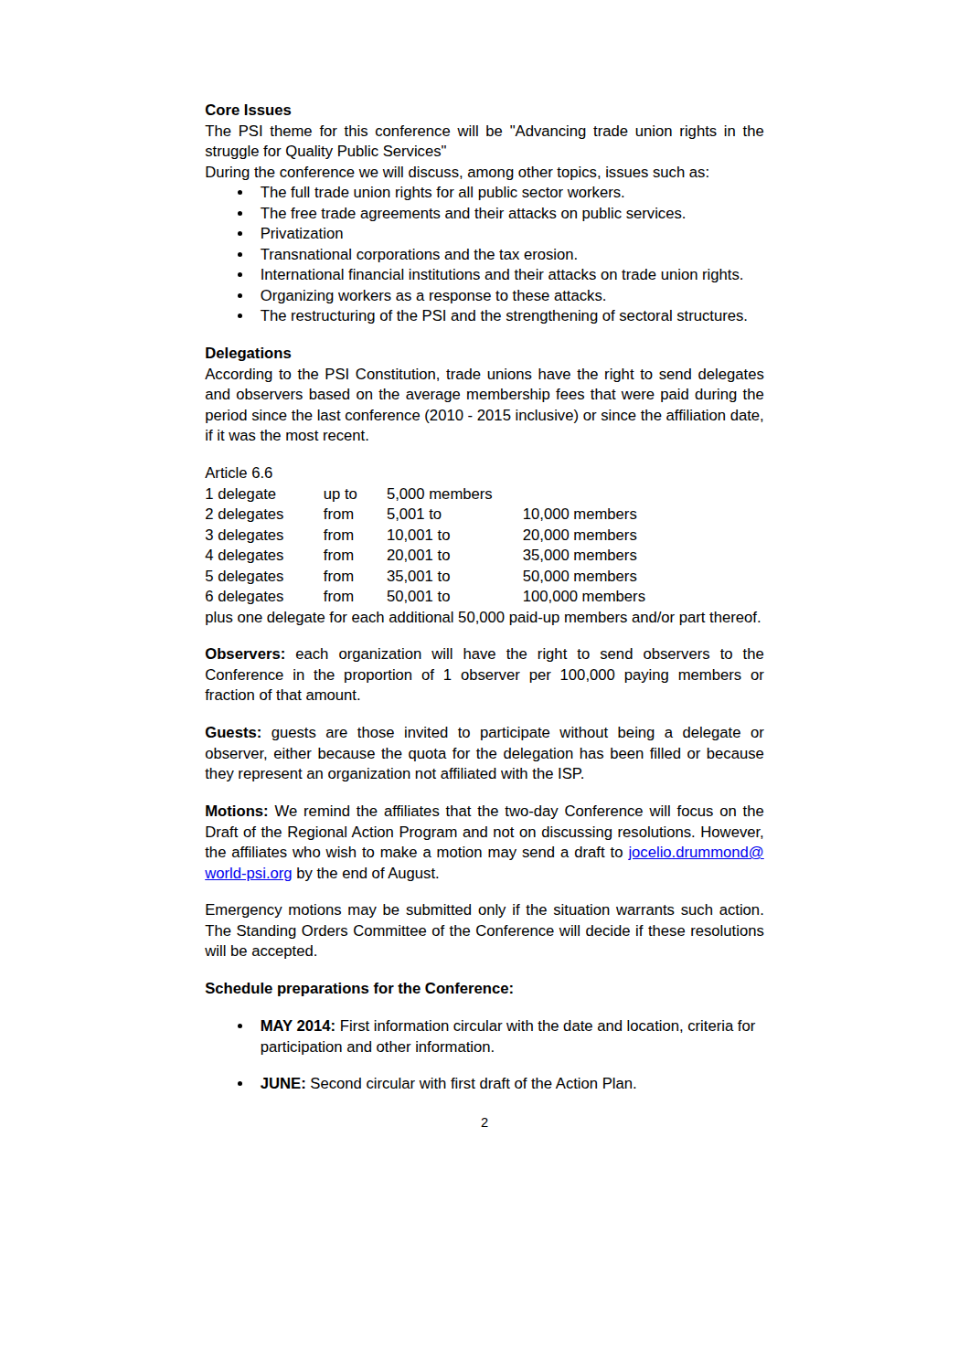Core Issues
The PSI theme for this conference will be "Advancing trade union rights in the struggle for Quality Public Services"
During the conference we will discuss, among other topics, issues such as:
The full trade union rights for all public sector workers.
The free trade agreements and their attacks on public services.
Privatization
Transnational corporations and the tax erosion.
International financial institutions and their attacks on trade union rights.
Organizing workers as a response to these attacks.
The restructuring of the PSI and the strengthening of sectoral structures.
Delegations
According to the PSI Constitution, trade unions have the right to send delegates and observers based on the average membership fees that were paid during the period since the last conference (2010 - 2015 inclusive) or since the affiliation date, if it was the most recent.
Article 6.6
| 1 delegate | up to | 5,000 members | |
| 2 delegates | from | 5,001 to | 10,000 members |
| 3 delegates | from | 10,001 to | 20,000 members |
| 4 delegates | from | 20,001 to | 35,000 members |
| 5 delegates | from | 35,001 to | 50,000 members |
| 6 delegates | from | 50,001 to | 100,000 members |
plus one delegate for each additional 50,000 paid-up members and/or part thereof.
Observers: each organization will have the right to send observers to the Conference in the proportion of 1 observer per 100,000 paying members or fraction of that amount.
Guests: guests are those invited to participate without being a delegate or observer, either because the quota for the delegation has been filled or because they represent an organization not affiliated with the ISP.
Motions: We remind the affiliates that the two-day Conference will focus on the Draft of the Regional Action Program and not on discussing resolutions. However, the affiliates who wish to make a motion may send a draft to jocelio.drummond@ world-psi.org by the end of August.
Emergency motions may be submitted only if the situation warrants such action. The Standing Orders Committee of the Conference will decide if these resolutions will be accepted.
Schedule preparations for the Conference:
MAY 2014: First information circular with the date and location, criteria for participation and other information.
JUNE: Second circular with first draft of the Action Plan.
2